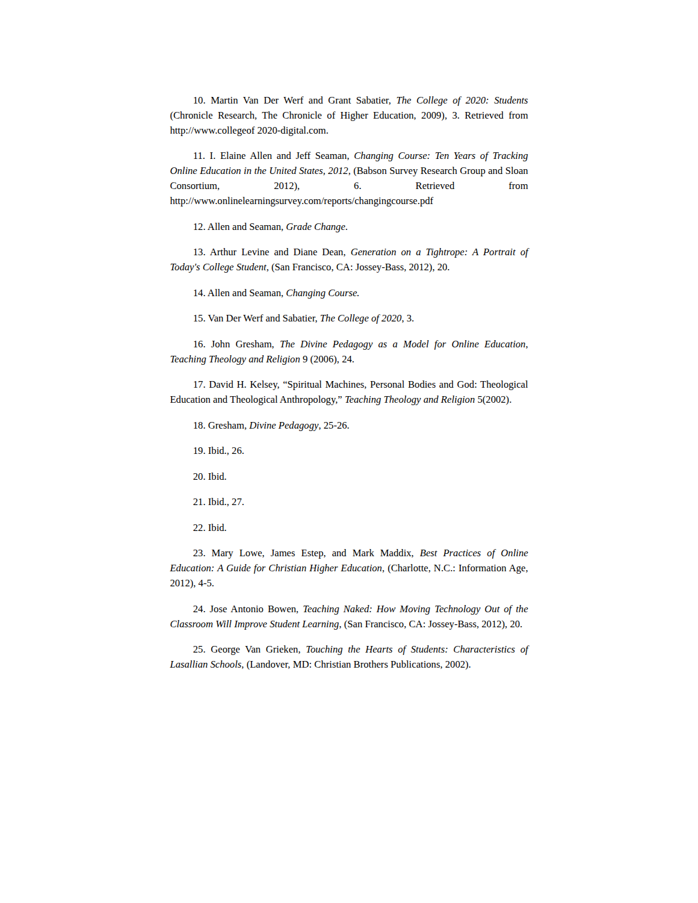Martin Van Der Werf and Grant Sabatier, The College of 2020: Students (Chronicle Research, The Chronicle of Higher Education, 2009), 3. Retrieved from http://www.collegeof 2020-digital.com.
I. Elaine Allen and Jeff Seaman, Changing Course: Ten Years of Tracking Online Education in the United States, 2012, (Babson Survey Research Group and Sloan Consortium, 2012), 6. Retrieved from http://www.onlinelearningsurvey.com/reports/changingcourse.pdf
Allen and Seaman, Grade Change.
Arthur Levine and Diane Dean, Generation on a Tightrope: A Portrait of Today's College Student, (San Francisco, CA: Jossey-Bass, 2012), 20.
Allen and Seaman, Changing Course.
Van Der Werf and Sabatier, The College of 2020, 3.
John Gresham, The Divine Pedagogy as a Model for Online Education, Teaching Theology and Religion 9 (2006), 24.
David H. Kelsey, “Spiritual Machines, Personal Bodies and God: Theological Education and Theological Anthropology,” Teaching Theology and Religion 5(2002).
Gresham, Divine Pedagogy, 25-26.
Ibid., 26.
Ibid.
Ibid., 27.
Ibid.
Mary Lowe, James Estep, and Mark Maddix, Best Practices of Online Education: A Guide for Christian Higher Education, (Charlotte, N.C.: Information Age, 2012), 4-5.
Jose Antonio Bowen, Teaching Naked: How Moving Technology Out of the Classroom Will Improve Student Learning, (San Francisco, CA: Jossey-Bass, 2012), 20.
George Van Grieken, Touching the Hearts of Students: Characteristics of Lasallian Schools, (Landover, MD: Christian Brothers Publications, 2002).